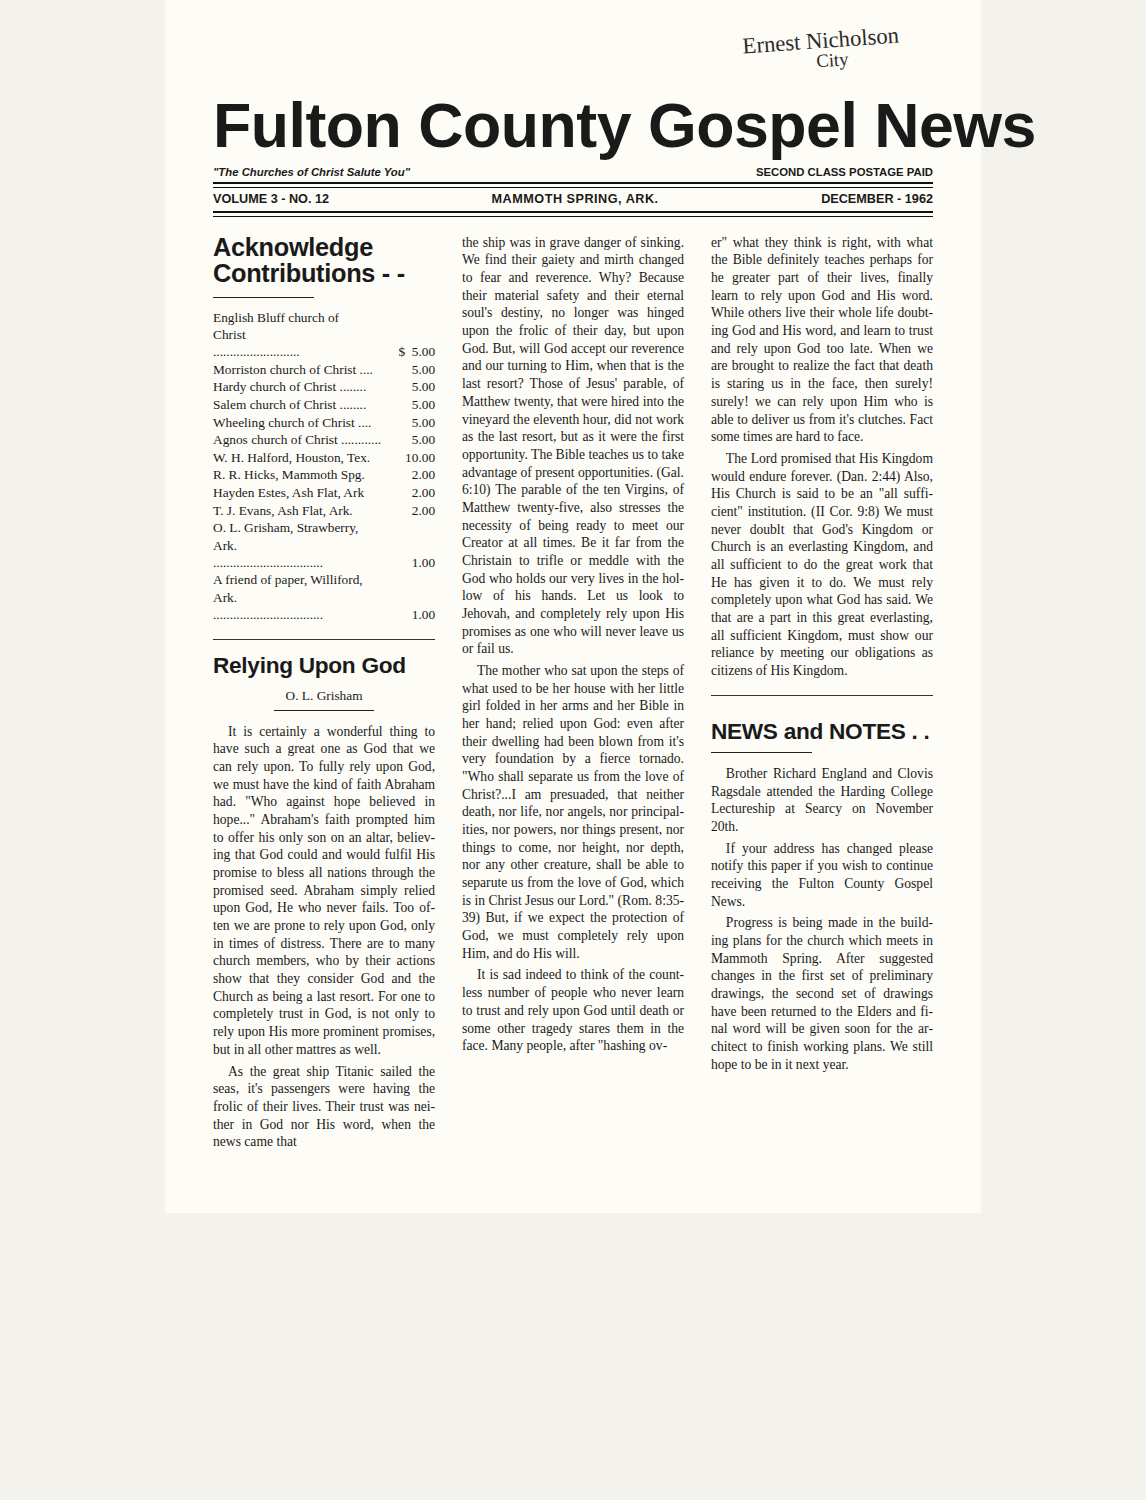Ernest Nicholson City
Fulton County Gospel News
"The Churches of Christ Salute You" SECOND CLASS POSTAGE PAID
VOLUME 3 - NO. 12 MAMMOTH SPRING, ARK. DECEMBER - 1962
Acknowledge Contributions - -
| English Bluff church of | |
| Christ .......................... | $ 5.00 |
| Morriston church of Christ .... | 5.00 |
| Hardy church of Christ ........ | 5.00 |
| Salem church of Christ ........ | 5.00 |
| Wheeling church of Christ .... | 5.00 |
| Agnos church of Christ ............ | 5.00 |
| W. H. Halford, Houston, Tex. | 10.00 |
| R. R. Hicks, Mammoth Spg. | 2.00 |
| Hayden Estes, Ash Flat, Ark | 2.00 |
| T. J. Evans, Ash Flat, Ark. | 2.00 |
| O. L. Grisham, Strawberry, | |
| Ark. ................................. | 1.00 |
| A friend of paper, Williford, | |
| Ark. ................................. | 1.00 |
Relying Upon God
O. L. Grisham
It is certainly a wonderful thing to have such a great one as God that we can rely upon. To fully rely upon God, we must have the kind of faith Abraham had. "Who against hope believed in hope..." Abraham's faith prompted him to offer his only son on an altar, believing that God could and would fulfil His promise to bless all nations through the promised seed. Abraham simply relied upon God, He who never fails. Too often we are prone to rely upon God, only in times of distress. There are to many church members, who by their actions show that they consider God and the Church as being a last resort. For one to completely trust in God, is not only to rely upon His more prominent promises, but in all other mattres as well.
As the great ship Titanic sailed the seas, it's passengers were having the frolic of their lives. Their trust was neither in God nor His word, when the news came that
the ship was in grave danger of sinking. We find their gaiety and mirth changed to fear and reverence. Why? Because their material safety and their eternal soul's destiny, no longer was hinged upon the frolic of their day, but upon God. But, will God accept our reverence and our turning to Him, when that is the last resort? Those of Jesus' parable, of Matthew twenty, that were hired into the vineyard the eleventh hour, did not work as the last resort, but as it were the first opportunity. The Bible teaches us to take advantage of present opportunities. (Gal. 6:10) The parable of the ten Virgins, of Matthew twenty-five, also stresses the necessity of being ready to meet our Creator at all times. Be it far from the Christain to trifle or meddle with the God who holds our very lives in the hollow of his hands. Let us look to Jehovah, and completely rely upon His promises as one who will never leave us or fail us.
The mother who sat upon the steps of what used to be her house with her little girl folded in her arms and her Bible in her hand; relied upon God: even after their dwelling had been blown from it's very foundation by a fierce tornado. "Who shall separate us from the love of Christ?...I am presuaded, that neither death, nor life, nor angels, nor principalities, nor powers, nor things present, nor things to come, nor height, nor depth, nor any other creature, shall be able to separute us from the love of God, which is in Christ Jesus our Lord." (Rom. 8:35-39) But, if we expect the protection of God, we must completely rely upon Him, and do His will.
It is sad indeed to think of the countless number of people who never learn to trust and rely upon God until death or some other tragedy stares them in the face. Many people, after "hashing ov-
er" what they think is right, with what the Bible definitely teaches perhaps for he greater part of their lives, finally learn to rely upon God and His word. While others live their whole life doubting God and His word, and learn to trust and rely upon God too late. When we are brought to realize the fact that death is staring us in the face, then surely! surely! we can rely upon Him who is able to deliver us from it's clutches. Fact some times are hard to face.
The Lord promised that His Kingdom would endure forever. (Dan. 2:44) Also, His Church is said to be an "all sufficient" institution. (II Cor. 9:8) We must never doublt that God's Kingdom or Church is an everlasting Kingdom, and all sufficient to do the great work that He has given it to do. We must rely completely upon what God has said. We that are a part in this great everlasting, all sufficient Kingdom, must show our reliance by meeting our obligations as citizens of His Kingdom.
NEWS and NOTES . .
Brother Richard England and Clovis Ragsdale attended the Harding College Lectureship at Searcy on November 20th.
If your address has changed please notify this paper if you wish to continue receiving the Fulton County Gospel News.
Progress is being made in the building plans for the church which meets in Mammoth Spring. After suggested changes in the first set of preliminary drawings, the second set of drawings have been returned to the Elders and final word will be given soon for the architect to finish working plans. We still hope to be in it next year.